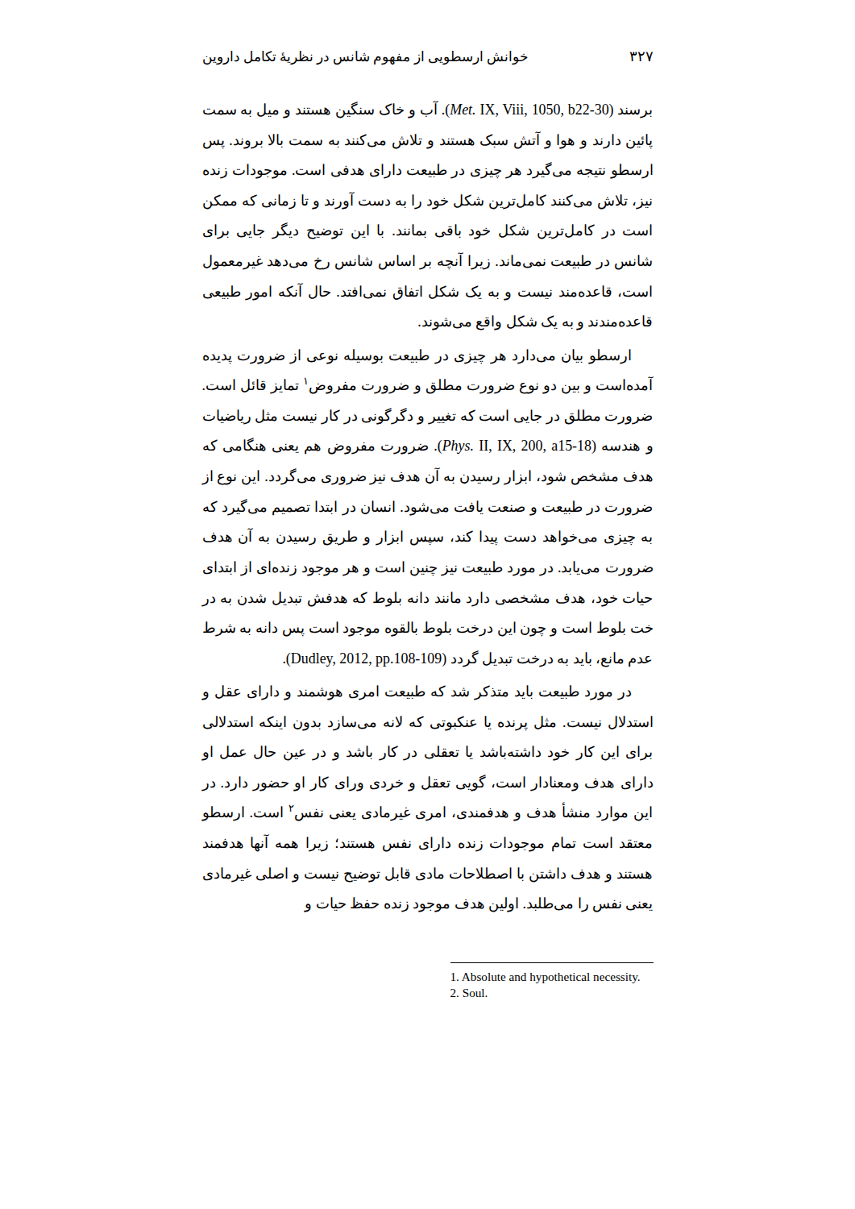۳۲۷ خوانش ارسطویی از مفهوم شانس در نظریۀ تکامل داروین
برسند (Met. IX, Viii, 1050, b22-30). آب و خاک سنگین هستند و میل به سمت پائین دارند و هوا و آتش سبک هستند و تلاش می‌کنند به سمت بالا بروند. پس ارسطو نتیجه می‌گیرد هر چیزی در طبیعت دارای هدفی است. موجودات زنده نیز، تلاش می‌کنند کامل‌ترین شکل خود را به دست آورند و تا زمانی که ممکن است در کامل‌ترین شکل خود باقی بمانند. با این توضیح دیگر جایی برای شانس در طبیعت نمی‌ماند. زیرا آنچه بر اساس شانس رخ می‌دهد غیرمعمول است، قاعده‌مند نیست و به یک شکل اتفاق نمی‌افتد. حال آنکه امور طبیعی قاعده‌مندند و به یک شکل واقع می‌شوند.
ارسطو بیان می‌دارد هر چیزی در طبیعت بوسیله نوعی از ضرورت پدیده آمده‌است و بین دو نوع ضرورت مطلق و ضرورت مفروض۱ تمایز قائل است. ضرورت مطلق در جایی است که تغییر و دگرگونی در کار نیست مثل ریاضیات و هندسه (Phys. II, IX, 200, a15-18). ضرورت مفروض هم یعنی هنگامی که هدف مشخص شود، ابزار رسیدن به آن هدف نیز ضروری می‌گردد. این نوع از ضرورت در طبیعت و صنعت یافت می‌شود. انسان در ابتدا تصمیم می‌گیرد که به چیزی می‌خواهد دست پیدا کند، سپس ابزار و طریق رسیدن به آن هدف ضرورت می‌یابد. در مورد طبیعت نیز چنین است و هر موجود زنده‌ای از ابتدای حیات خود، هدف مشخصی دارد مانند دانه بلوط که هدفش تبدیل شدن به در خت بلوط است و چون این درخت بلوط بالقوه موجود است پس دانه به شرط عدم مانع، باید به درخت تبدیل گردد (Dudley, 2012, pp.108-109).
در مورد طبیعت باید متذکر شد که طبیعت امری هوشمند و دارای عقل و استدلال نیست. مثل پرنده یا عنکبوتی که لانه می‌سازد بدون اینکه استدلالی برای این کار خود داشته‌باشد یا تعقلی در کار باشد و در عین حال عمل او دارای هدف ومعنادار است، گویی تعقل و خردی ورای کار او حضور دارد. در این موارد منشأ هدف و هدفمندی، امری غیرمادی یعنی نفس۲ است. ارسطو معتقد است تمام موجودات زنده دارای نفس هستند؛ زیرا همه آنها هدفمند هستند و هدف داشتن با اصطلاحات مادی قابل توضیح نیست و اصلی غیرمادی یعنی نفس را می‌طلبد. اولین هدف موجود زنده حفظ حیات و
1. Absolute and hypothetical necessity.
2. Soul.